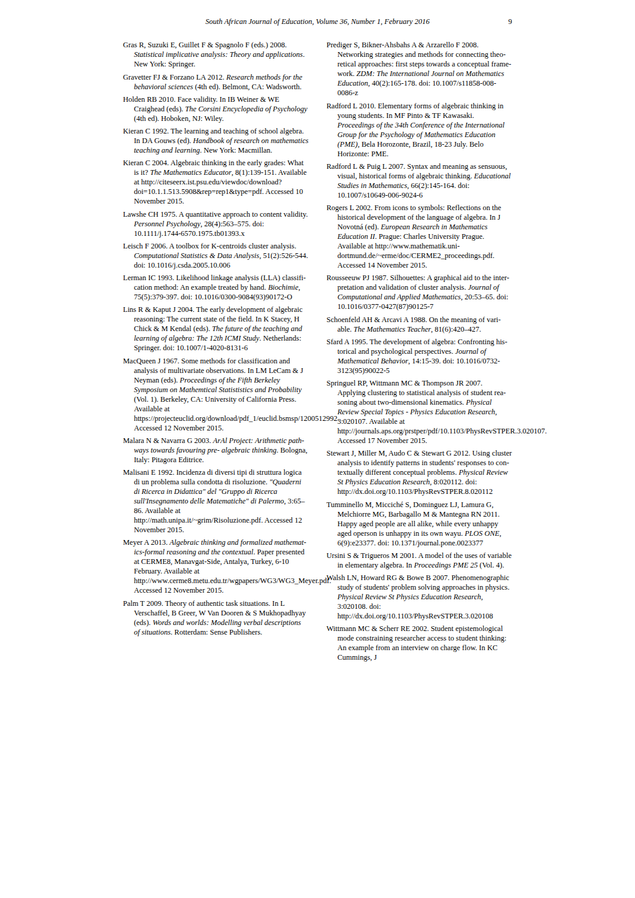South African Journal of Education, Volume 36, Number 1, February 2016 9
Gras R, Suzuki E, Guillet F & Spagnolo F (eds.) 2008. Statistical implicative analysis: Theory and applications. New York: Springer.
Gravetter FJ & Forzano LA 2012. Research methods for the behavioral sciences (4th ed). Belmont, CA: Wadsworth.
Holden RB 2010. Face validity. In IB Weiner & WE Craighead (eds). The Corsini Encyclopedia of Psychology (4th ed). Hoboken, NJ: Wiley.
Kieran C 1992. The learning and teaching of school algebra. In DA Gouws (ed). Handbook of research on mathematics teaching and learning. New York: Macmillan.
Kieran C 2004. Algebraic thinking in the early grades: What is it? The Mathematics Educator, 8(1):139-151. Available at http://citeseerx.ist.psu.edu/viewdoc/download?doi=10.1.1.513.5908&rep=rep1&type=pdf. Accessed 10 November 2015.
Lawshe CH 1975. A quantitative approach to content validity. Personnel Psychology, 28(4):563–575. doi: 10.1111/j.1744-6570.1975.tb01393.x
Leisch F 2006. A toolbox for K-centroids cluster analysis. Computational Statistics & Data Analysis, 51(2):526-544. doi: 10.1016/j.csda.2005.10.006
Lerman IC 1993. Likelihood linkage analysis (LLA) classification method: An example treated by hand. Biochimie, 75(5):379-397. doi: 10.1016/0300-9084(93)90172-O
Lins R & Kaput J 2004. The early development of algebraic reasoning: The current state of the field. In K Stacey, H Chick & M Kendal (eds). The future of the teaching and learning of algebra: The 12th ICMI Study. Netherlands: Springer. doi: 10.1007/1-4020-8131-6
MacQueen J 1967. Some methods for classification and analysis of multivariate observations. In LM LeCam & J Neyman (eds). Proceedings of the Fifth Berkeley Symposium on Mathemtical Statististics and Probability (Vol. 1). Berkeley, CA: University of California Press. Available at https://projecteuclid.org/download/pdf_1/euclid.bsmsp/1200512992. Accessed 12 November 2015.
Malara N & Navarra G 2003. ArAl Project: Arithmetic pathways towards favouring pre- algebraic thinking. Bologna, Italy: Pitagora Editrice.
Malisani E 1992. Incidenza di diversi tipi di struttura logica di un problema sulla condotta di risoluzione. "Quaderni di Ricerca in Didattica" del "Gruppo di Ricerca sull'Insegnamento delle Matematiche" di Palermo, 3:65–86. Available at http://math.unipa.it/~grim/Risoluzione.pdf. Accessed 12 November 2015.
Meyer A 2013. Algebraic thinking and formalized mathematics-formal reasoning and the contextual. Paper presented at CERME8, Manavgat-Side, Antalya, Turkey, 6-10 February. Available at http://www.cerme8.metu.edu.tr/wgpapers/WG3/WG3_Meyer.pdf. Accessed 12 November 2015.
Palm T 2009. Theory of authentic task situations. In L Verschaffel, B Greer, W Van Dooren & S Mukhopadhyay (eds). Words and worlds: Modelling verbal descriptions of situations. Rotterdam: Sense Publishers.
Prediger S, Bikner-Ahsbahs A & Arzarello F 2008. Networking strategies and methods for connecting theoretical approaches: first steps towards a conceptual framework. ZDM: The International Journal on Mathematics Education, 40(2):165-178. doi: 10.1007/s11858-008-0086-z
Radford L 2010. Elementary forms of algebraic thinking in young students. In MF Pinto & TF Kawasaki. Proceedings of the 34th Conference of the International Group for the Psychology of Mathematics Education (PME), Bela Horozonte, Brazil, 18-23 July. Belo Horizonte: PME.
Radford L & Puig L 2007. Syntax and meaning as sensuous, visual, historical forms of algebraic thinking. Educational Studies in Mathematics, 66(2):145-164. doi: 10.1007/s10649-006-9024-6
Rogers L 2002. From icons to symbols: Reflections on the historical development of the language of algebra. In J Novotná (ed). European Research in Mathematics Education II. Prague: Charles University Prague. Available at http://www.mathematik.uni-dortmund.de/~erme/doc/CERME2_proceedings.pdf. Accessed 14 November 2015.
Rousseeuw PJ 1987. Silhouettes: A graphical aid to the interpretation and validation of cluster analysis. Journal of Computational and Applied Mathematics, 20:53–65. doi: 10.1016/0377-0427(87)90125-7
Schoenfeld AH & Arcavi A 1988. On the meaning of variable. The Mathematics Teacher, 81(6):420–427.
Sfard A 1995. The development of algebra: Confronting historical and psychological perspectives. Journal of Mathematical Behavior, 14:15-39. doi: 10.1016/0732-3123(95)90022-5
Springuel RP, Wittmann MC & Thompson JR 2007. Applying clustering to statistical analysis of student reasoning about two-dimensional kinematics. Physical Review Special Topics - Physics Education Research, 3:020107. Available at http://journals.aps.org/prstper/pdf/10.1103/PhysRevSTPER.3.020107. Accessed 17 November 2015.
Stewart J, Miller M, Audo C & Stewart G 2012. Using cluster analysis to identify patterns in students' responses to contextually different conceptual problems. Physical Review St Physics Education Research, 8:020112. doi: http://dx.doi.org/10.1103/PhysRevSTPER.8.020112
Tumminello M, Micciché S, Dominguez LJ, Lamura G, Melchiorre MG, Barbagallo M & Mantegna RN 2011. Happy aged people are all alike, while every unhappy aged operson is unhappy in its own wayu. PLOS ONE, 6(9):e23377. doi: 10.1371/journal.pone.0023377
Ursini S & Trigueros M 2001. A model of the uses of variable in elementary algebra. In Proceedings PME 25 (Vol. 4).
Walsh LN, Howard RG & Bowe B 2007. Phenomenographic study of students' problem solving approaches in physics. Physical Review St Physics Education Research, 3:020108. doi: http://dx.doi.org/10.1103/PhysRevSTPER.3.020108
Wittmann MC & Scherr RE 2002. Student epistemological mode constraining researcher access to student thinking: An example from an interview on charge flow. In KC Cummings, J